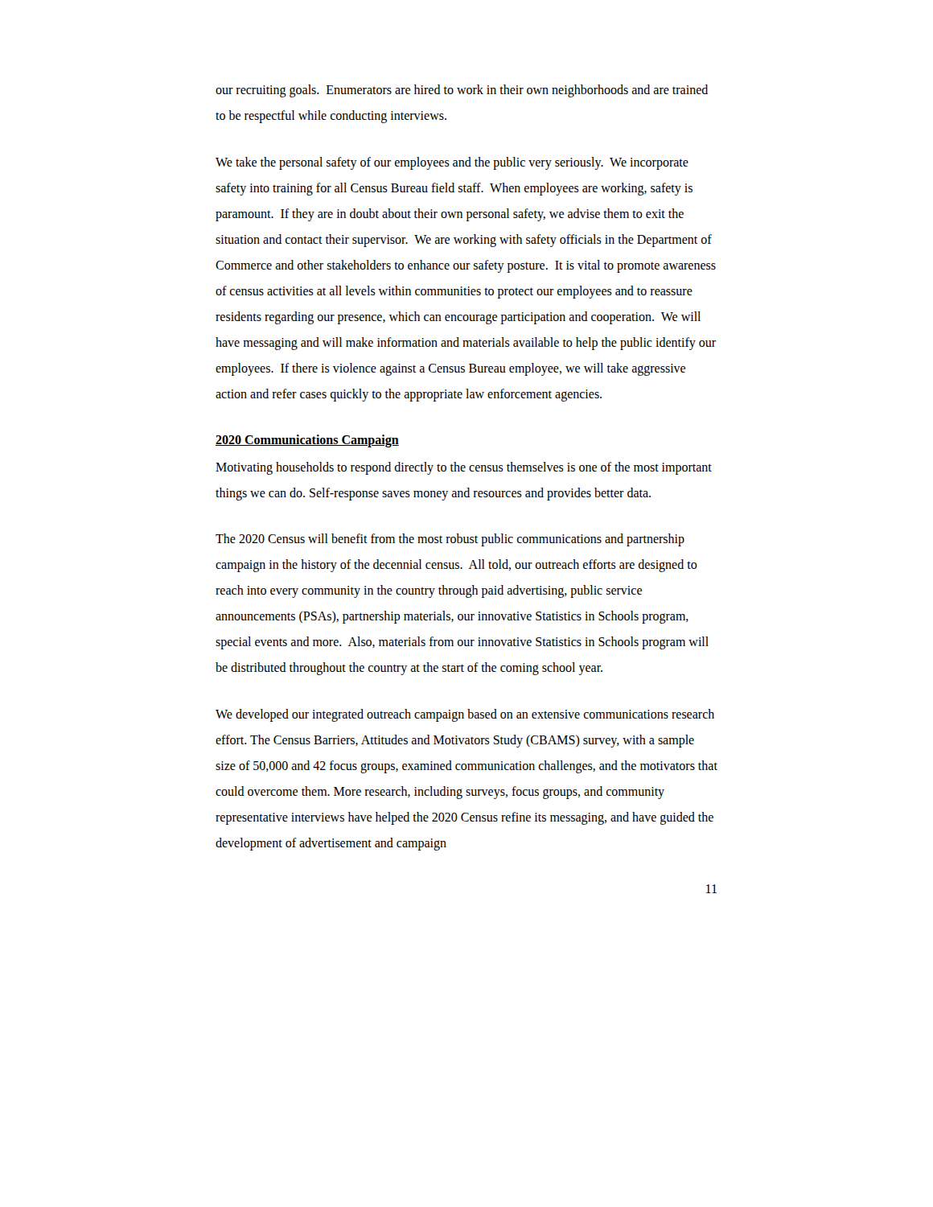our recruiting goals. Enumerators are hired to work in their own neighborhoods and are trained to be respectful while conducting interviews.
We take the personal safety of our employees and the public very seriously. We incorporate safety into training for all Census Bureau field staff. When employees are working, safety is paramount. If they are in doubt about their own personal safety, we advise them to exit the situation and contact their supervisor. We are working with safety officials in the Department of Commerce and other stakeholders to enhance our safety posture. It is vital to promote awareness of census activities at all levels within communities to protect our employees and to reassure residents regarding our presence, which can encourage participation and cooperation. We will have messaging and will make information and materials available to help the public identify our employees. If there is violence against a Census Bureau employee, we will take aggressive action and refer cases quickly to the appropriate law enforcement agencies.
2020 Communications Campaign
Motivating households to respond directly to the census themselves is one of the most important things we can do. Self-response saves money and resources and provides better data.
The 2020 Census will benefit from the most robust public communications and partnership campaign in the history of the decennial census. All told, our outreach efforts are designed to reach into every community in the country through paid advertising, public service announcements (PSAs), partnership materials, our innovative Statistics in Schools program, special events and more. Also, materials from our innovative Statistics in Schools program will be distributed throughout the country at the start of the coming school year.
We developed our integrated outreach campaign based on an extensive communications research effort. The Census Barriers, Attitudes and Motivators Study (CBAMS) survey, with a sample size of 50,000 and 42 focus groups, examined communication challenges, and the motivators that could overcome them. More research, including surveys, focus groups, and community representative interviews have helped the 2020 Census refine its messaging, and have guided the development of advertisement and campaign
11